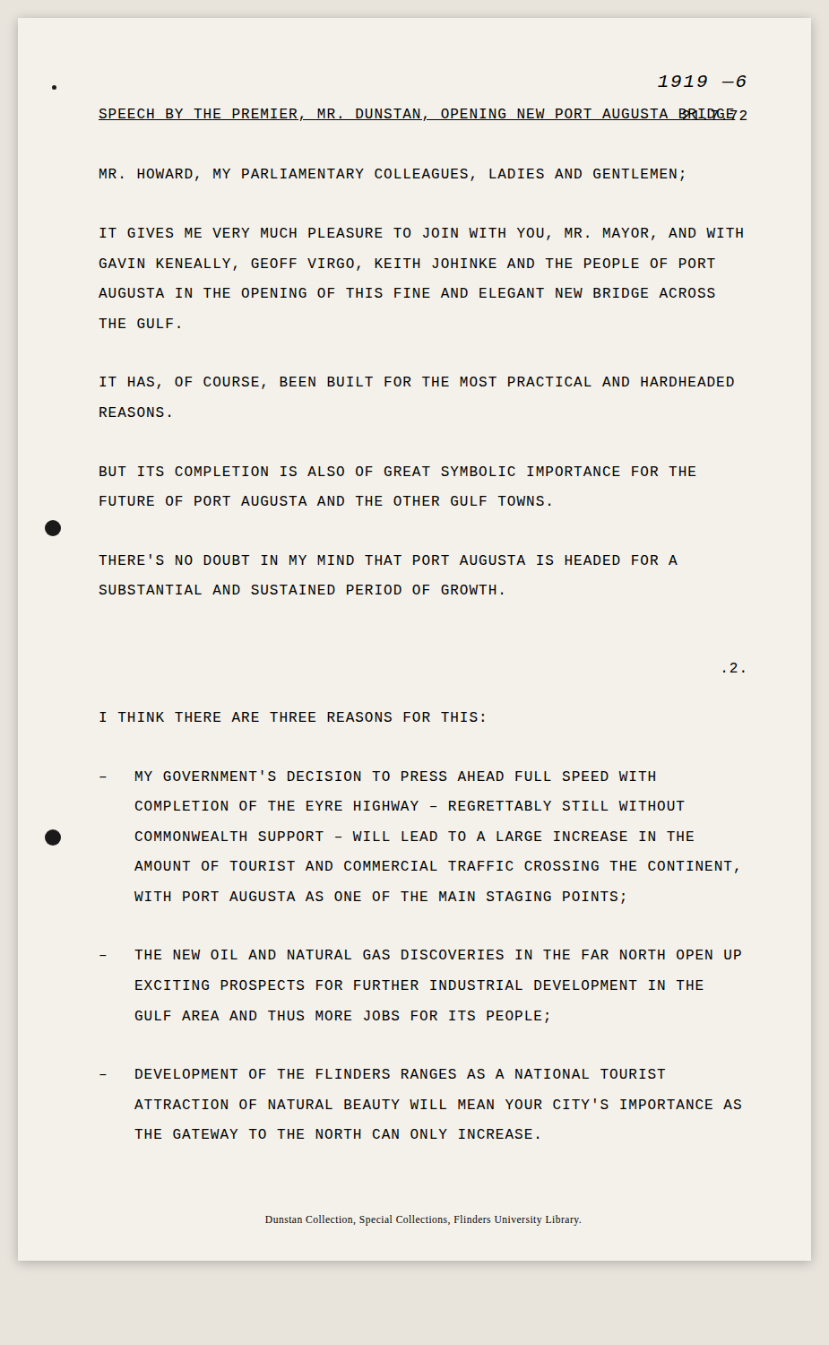1919 —6
SPEECH BY THE PREMIER, MR. DUNSTAN, OPENING NEW PORT AUGUSTA BRIDGE
21.7.72
MR. HOWARD, MY PARLIAMENTARY COLLEAGUES, LADIES AND GENTLEMEN;
IT GIVES ME VERY MUCH PLEASURE TO JOIN WITH YOU, MR. MAYOR, AND WITH GAVIN KENEALLY, GEOFF VIRGO, KEITH JOHINKE AND THE PEOPLE OF PORT AUGUSTA IN THE OPENING OF THIS FINE AND ELEGANT NEW BRIDGE ACROSS THE GULF.
IT HAS, OF COURSE, BEEN BUILT FOR THE MOST PRACTICAL AND HARDHEADED REASONS.
BUT ITS COMPLETION IS ALSO OF GREAT SYMBOLIC IMPORTANCE FOR THE FUTURE OF PORT AUGUSTA AND THE OTHER GULF TOWNS.
THERE'S NO DOUBT IN MY MIND THAT PORT AUGUSTA IS HEADED FOR A SUBSTANTIAL AND SUSTAINED PERIOD OF GROWTH.
.2.
I THINK THERE ARE THREE REASONS FOR THIS:
MY GOVERNMENT'S DECISION TO PRESS AHEAD FULL SPEED WITH COMPLETION OF THE EYRE HIGHWAY – REGRETTABLY STILL WITHOUT COMMONWEALTH SUPPORT – WILL LEAD TO A LARGE INCREASE IN THE AMOUNT OF TOURIST AND COMMERCIAL TRAFFIC CROSSING THE CONTINENT, WITH PORT AUGUSTA AS ONE OF THE MAIN STAGING POINTS;
THE NEW OIL AND NATURAL GAS DISCOVERIES IN THE FAR NORTH OPEN UP EXCITING PROSPECTS FOR FURTHER INDUSTRIAL DEVELOPMENT IN THE GULF AREA AND THUS MORE JOBS FOR ITS PEOPLE;
DEVELOPMENT OF THE FLINDERS RANGES AS A NATIONAL TOURIST ATTRACTION OF NATURAL BEAUTY WILL MEAN YOUR CITY'S IMPORTANCE AS THE GATEWAY TO THE NORTH CAN ONLY INCREASE.
Dunstan Collection, Special Collections, Flinders University Library.